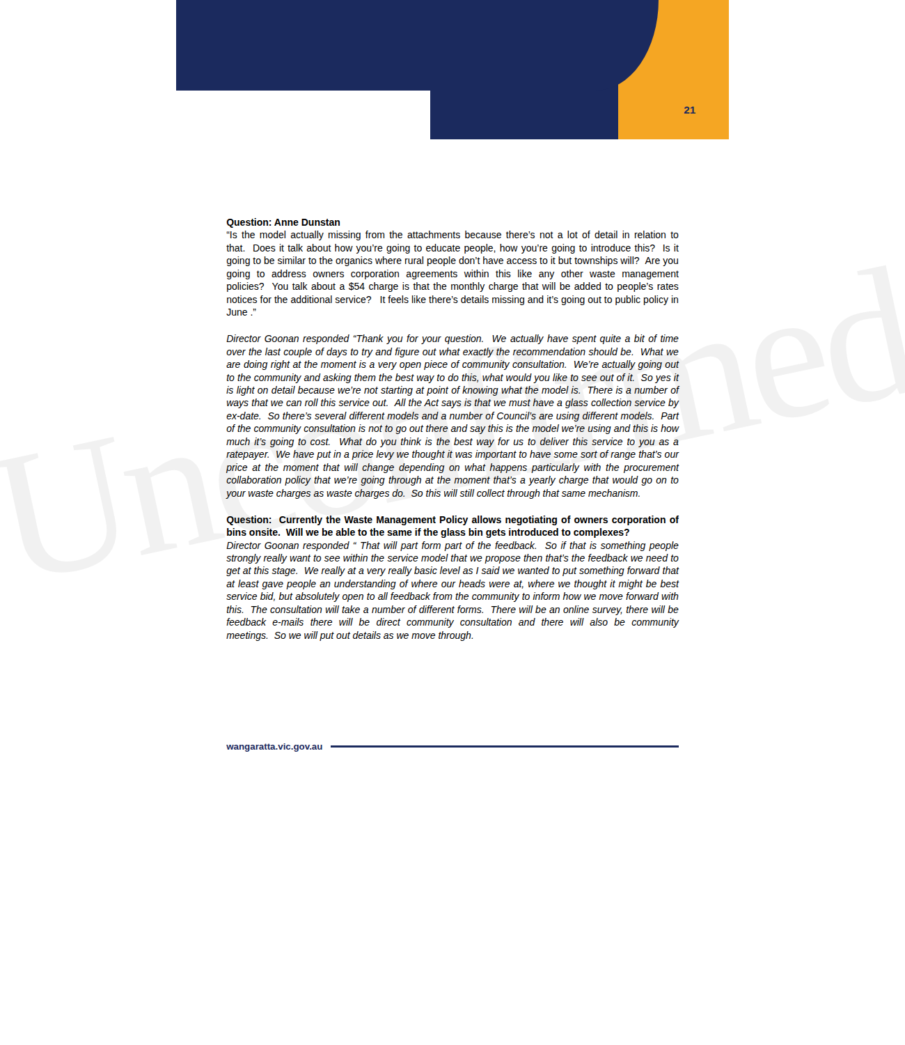Minutes Ordinary Council Meeting
21
Unconfirmed
Question: Anne Dunstan
“Is the model actually missing from the attachments because there’s not a lot of detail in relation to that. Does it talk about how you’re going to educate people, how you’re going to introduce this? Is it going to be similar to the organics where rural people don’t have access to it but townships will? Are you going to address owners corporation agreements within this like any other waste management policies? You talk about a $54 charge is that the monthly charge that will be added to people’s rates notices for the additional service? It feels like there’s details missing and it’s going out to public policy in June .”
Director Goonan responded “Thank you for your question. We actually have spent quite a bit of time over the last couple of days to try and figure out what exactly the recommendation should be. What we are doing right at the moment is a very open piece of community consultation. We’re actually going out to the community and asking them the best way to do this, what would you like to see out of it. So yes it is light on detail because we’re not starting at point of knowing what the model is. There is a number of ways that we can roll this service out. All the Act says is that we must have a glass collection service by ex-date. So there’s several different models and a number of Council’s are using different models. Part of the community consultation is not to go out there and say this is the model we’re using and this is how much it’s going to cost. What do you think is the best way for us to deliver this service to you as a ratepayer. We have put in a price levy we thought it was important to have some sort of range that’s our price at the moment that will change depending on what happens particularly with the procurement collaboration policy that we’re going through at the moment that’s a yearly charge that would go on to your waste charges as waste charges do. So this will still collect through that same mechanism.
Question: Currently the Waste Management Policy allows negotiating of owners corporation of bins onsite. Will we be able to the same if the glass bin gets introduced to complexes?
Director Goonan responded “ That will part form part of the feedback. So if that is something people strongly really want to see within the service model that we propose then that’s the feedback we need to get at this stage. We really at a very really basic level as I said we wanted to put something forward that at least gave people an understanding of where our heads were at, where we thought it might be best service bid, but absolutely open to all feedback from the community to inform how we move forward with this. The consultation will take a number of different forms. There will be an online survey, there will be feedback e-mails there will be direct community consultation and there will also be community meetings. So we will put out details as we move through.
wangaratta.vic.gov.au